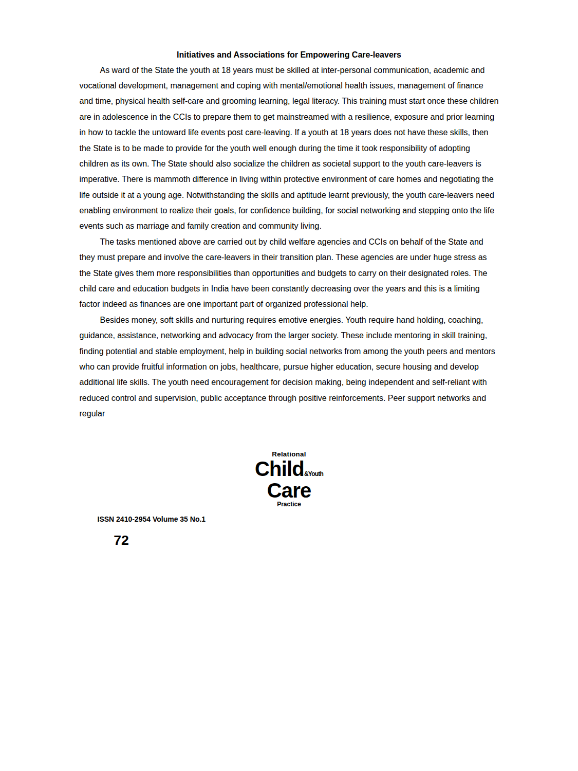Initiatives and Associations for Empowering Care-leavers
As ward of the State the youth at 18 years must be skilled at inter-personal communication, academic and vocational development, management and coping with mental/emotional health issues, management of finance and time, physical health self-care and grooming learning, legal literacy. This training must start once these children are in adolescence in the CCIs to prepare them to get mainstreamed with a resilience, exposure and prior learning in how to tackle the untoward life events post care-leaving. If a youth at 18 years does not have these skills, then the State is to be made to provide for the youth well enough during the time it took responsibility of adopting children as its own. The State should also socialize the children as societal support to the youth care-leavers is imperative. There is mammoth difference in living within protective environment of care homes and negotiating the life outside it at a young age. Notwithstanding the skills and aptitude learnt previously, the youth care-leavers need enabling environment to realize their goals, for confidence building, for social networking and stepping onto the life events such as marriage and family creation and community living.
The tasks mentioned above are carried out by child welfare agencies and CCIs on behalf of the State and they must prepare and involve the care-leavers in their transition plan. These agencies are under huge stress as the State gives them more responsibilities than opportunities and budgets to carry on their designated roles. The child care and education budgets in India have been constantly decreasing over the years and this is a limiting factor indeed as finances are one important part of organized professional help.
Besides money, soft skills and nurturing requires emotive energies. Youth require hand holding, coaching, guidance, assistance, networking and advocacy from the larger society. These include mentoring in skill training, finding potential and stable employment, help in building social networks from among the youth peers and mentors who can provide fruitful information on jobs, healthcare, pursue higher education, secure housing and develop additional life skills. The youth need encouragement for decision making, being independent and self-reliant with reduced control and supervision, public acceptance through positive reinforcements. Peer support networks and regular
Relational
Child&Youth
Care
Practice
ISSN 2410-2954 Volume 35 No.1
72